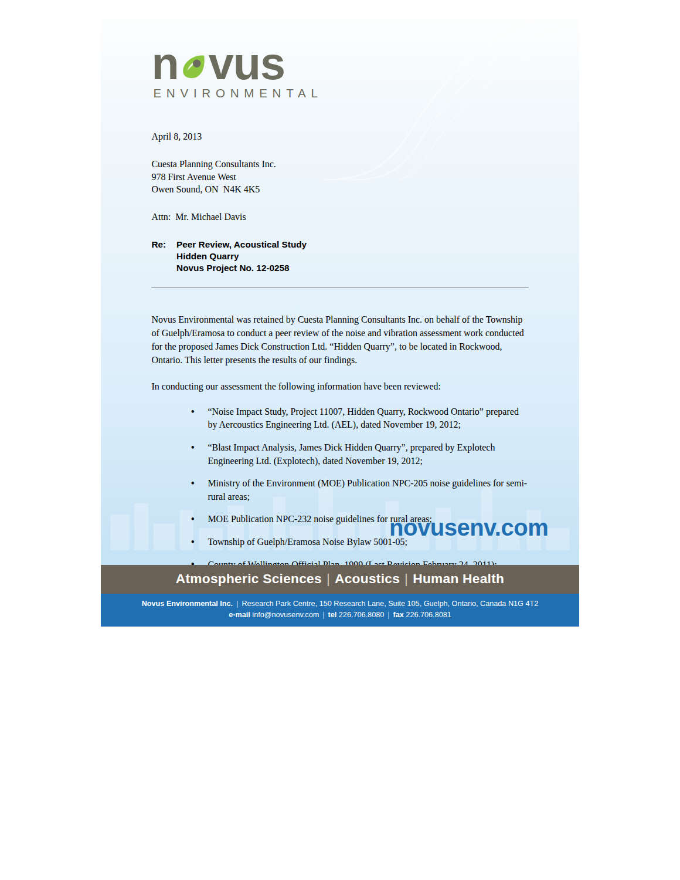n vus
ENVIRONMENTAL
April 8, 2013
Cuesta Planning Consultants Inc.
978 First Avenue West
Owen Sound, ON N4K 4K5
Attn: Mr. Michael Davis
| Re: | Peer Review, Acoustical Study |
| | Hidden Quarry |
| | Novus Project No. 12-0258 |
Novus Environmental was retained by Cuesta Planning Consultants Inc. on behalf of the Township of Guelph/Eramosa to conduct a peer review of the noise and vibration assessment work conducted for the proposed James Dick Construction Ltd. “Hidden Quarry”, to be located in Rockwood, Ontario. This letter presents the results of our findings.
In conducting our assessment the following information have been reviewed:
“Noise Impact Study, Project 11007, Hidden Quarry, Rockwood Ontario” prepared by Aercoustics Engineering Ltd. (AEL), dated November 19, 2012;
“Blast Impact Analysis, James Dick Hidden Quarry”, prepared by Explotech Engineering Ltd. (Explotech), dated November 19, 2012;
Ministry of the Environment (MOE) Publication NPC-205 noise guidelines for semi-rural areas;
MOE Publication NPC-232 noise guidelines for rural areas;
Township of Guelph/Eramosa Noise Bylaw 5001-05;
County of Wellington Official Plan, 1999 (Last Revision February 24, 2011);
Correspondence with Mr. David Grant, Aercoustics Engineering Ltd.; and
A site visit to the area of the proposed quarry.
novusenv.com
Atmospheric Sciences|Acoustics|Human Health
Novus Environmental Inc.|Research Park Centre, 150 Research Lane, Suite 105, Guelph, Ontario, Canada N1G 4T2
e-mail info@novusenv.com|tel 226.706.8080|fax 226.706.8081